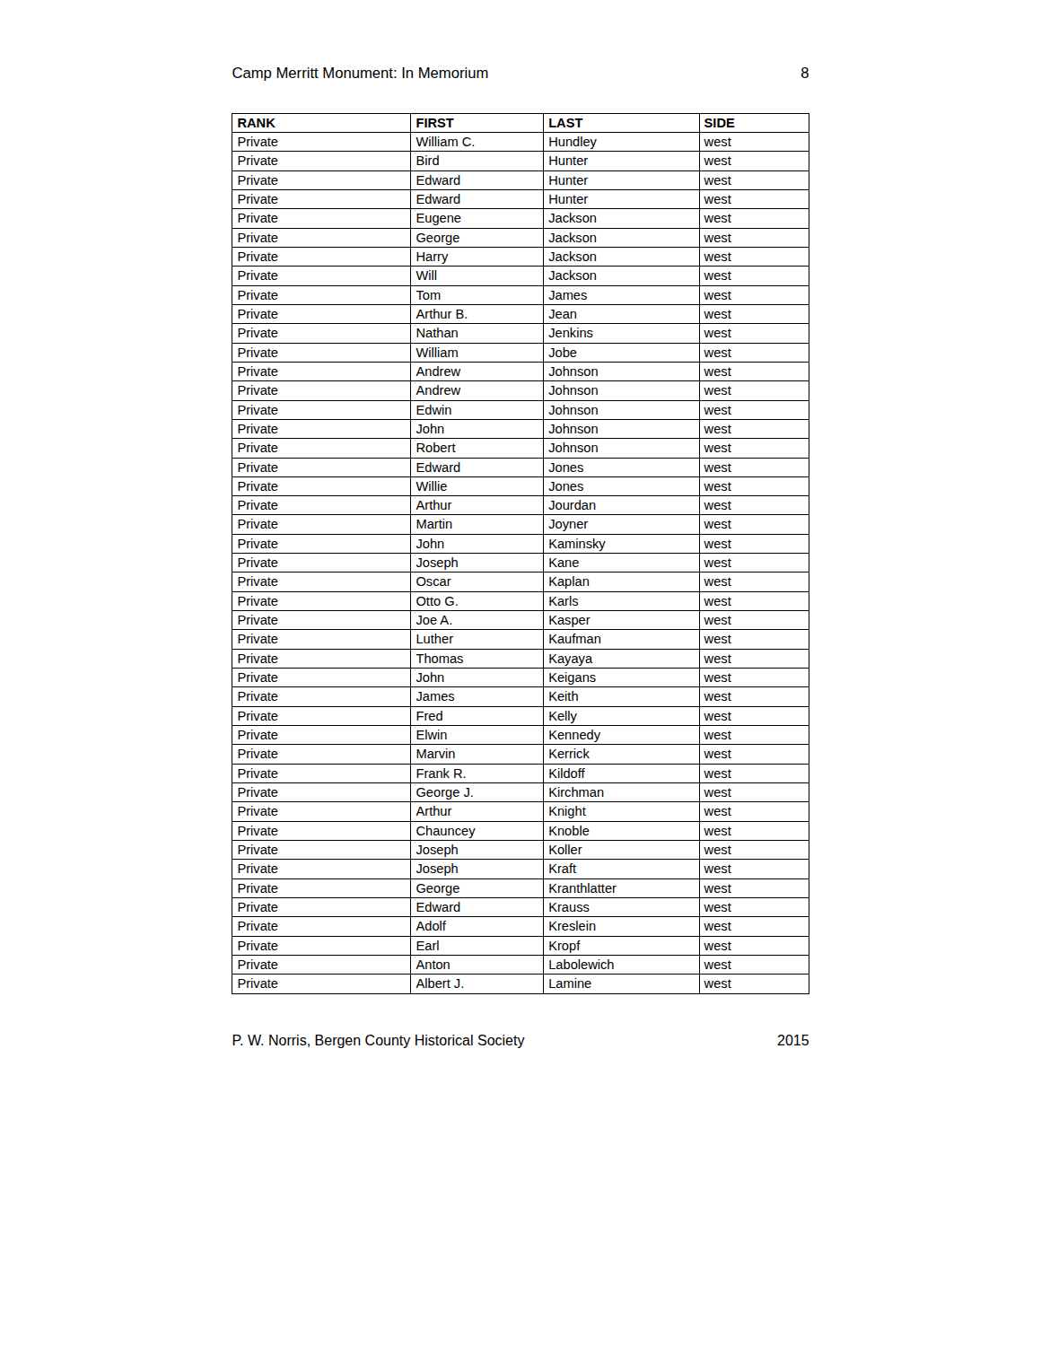Camp Merritt Monument: In Memorium 8
| RANK | FIRST | LAST | SIDE |
| --- | --- | --- | --- |
| Private | William C. | Hundley | west |
| Private | Bird | Hunter | west |
| Private | Edward | Hunter | west |
| Private | Edward | Hunter | west |
| Private | Eugene | Jackson | west |
| Private | George | Jackson | west |
| Private | Harry | Jackson | west |
| Private | Will | Jackson | west |
| Private | Tom | James | west |
| Private | Arthur B. | Jean | west |
| Private | Nathan | Jenkins | west |
| Private | William | Jobe | west |
| Private | Andrew | Johnson | west |
| Private | Andrew | Johnson | west |
| Private | Edwin | Johnson | west |
| Private | John | Johnson | west |
| Private | Robert | Johnson | west |
| Private | Edward | Jones | west |
| Private | Willie | Jones | west |
| Private | Arthur | Jourdan | west |
| Private | Martin | Joyner | west |
| Private | John | Kaminsky | west |
| Private | Joseph | Kane | west |
| Private | Oscar | Kaplan | west |
| Private | Otto G. | Karls | west |
| Private | Joe A. | Kasper | west |
| Private | Luther | Kaufman | west |
| Private | Thomas | Kayaya | west |
| Private | John | Keigans | west |
| Private | James | Keith | west |
| Private | Fred | Kelly | west |
| Private | Elwin | Kennedy | west |
| Private | Marvin | Kerrick | west |
| Private | Frank R. | Kildoff | west |
| Private | George J. | Kirchman | west |
| Private | Arthur | Knight | west |
| Private | Chauncey | Knoble | west |
| Private | Joseph | Koller | west |
| Private | Joseph | Kraft | west |
| Private | George | Kranthlatter | west |
| Private | Edward | Krauss | west |
| Private | Adolf | Kreslein | west |
| Private | Earl | Kropf | west |
| Private | Anton | Labolewich | west |
| Private | Albert J. | Lamine | west |
P. W. Norris, Bergen County Historical Society 2015